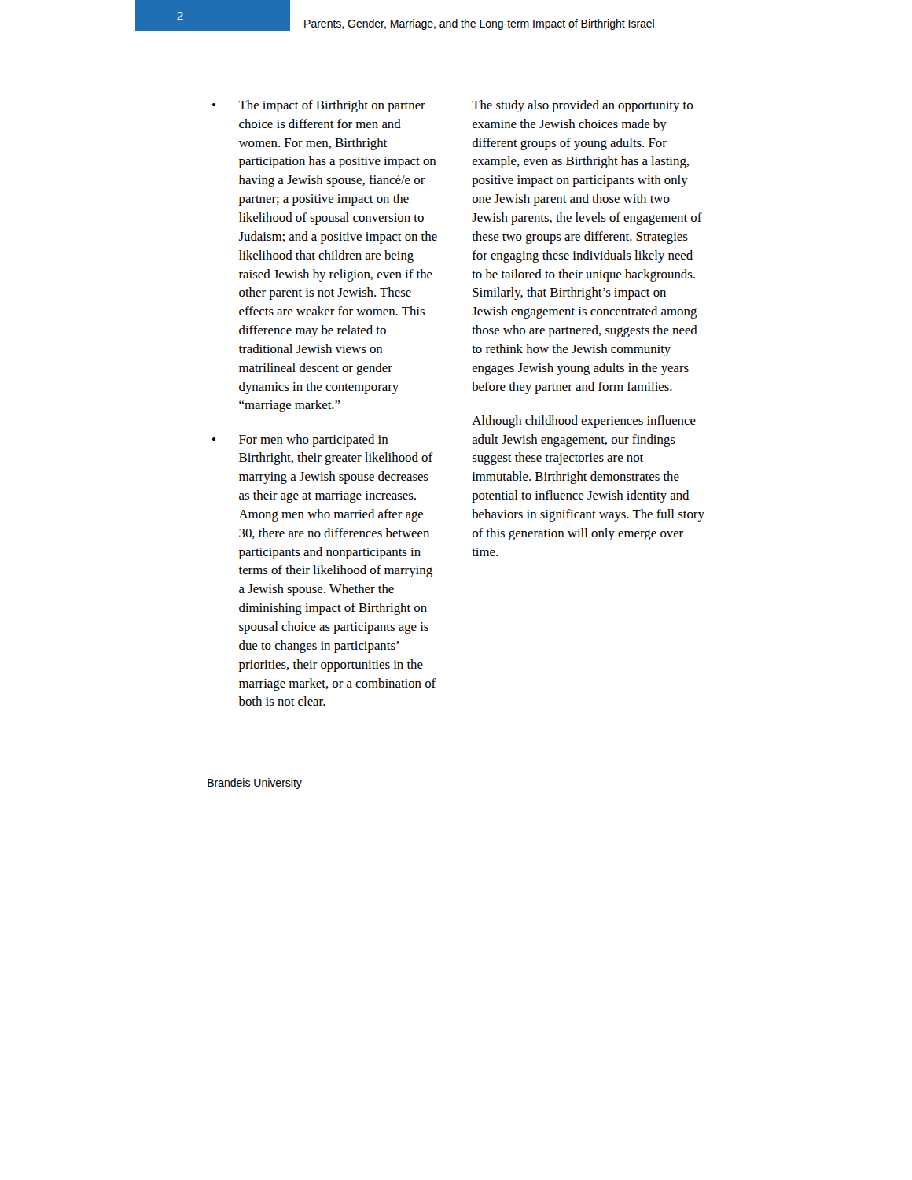2
Parents, Gender, Marriage, and the Long-term Impact of Birthright Israel
The impact of Birthright on partner choice is different for men and women. For men, Birthright participation has a positive impact on having a Jewish spouse, fiancé/e or partner; a positive impact on the likelihood of spousal conversion to Judaism; and a positive impact on the likelihood that children are being raised Jewish by religion, even if the other parent is not Jewish. These effects are weaker for women. This difference may be related to traditional Jewish views on matrilineal descent or gender dynamics in the contemporary “marriage market.”
For men who participated in Birthright, their greater likelihood of marrying a Jewish spouse decreases as their age at marriage increases. Among men who married after age 30, there are no differences between participants and nonparticipants in terms of their likelihood of marrying a Jewish spouse. Whether the diminishing impact of Birthright on spousal choice as participants age is due to changes in participants’ priorities, their opportunities in the marriage market, or a combination of both is not clear.
The study also provided an opportunity to examine the Jewish choices made by different groups of young adults. For example, even as Birthright has a lasting, positive impact on participants with only one Jewish parent and those with two Jewish parents, the levels of engagement of these two groups are different. Strategies for engaging these individuals likely need to be tailored to their unique backgrounds. Similarly, that Birthright’s impact on Jewish engagement is concentrated among those who are partnered, suggests the need to rethink how the Jewish community engages Jewish young adults in the years before they partner and form families.
Although childhood experiences influence adult Jewish engagement, our findings suggest these trajectories are not immutable. Birthright demonstrates the potential to influence Jewish identity and behaviors in significant ways. The full story of this generation will only emerge over time.
Brandeis University